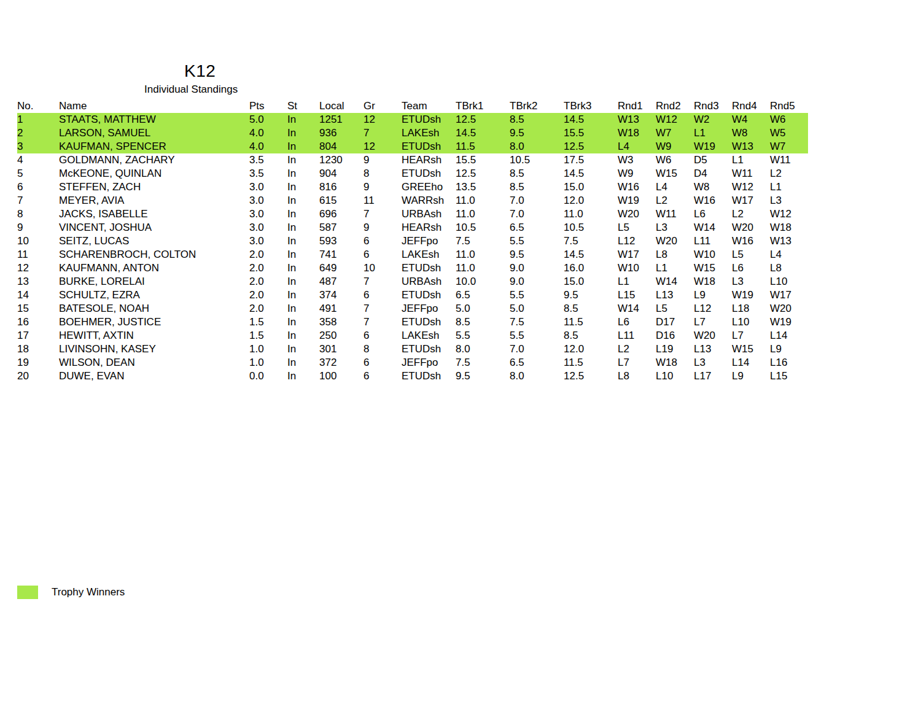K12
Individual Standings
| No. | Name | Pts | St | Local | Gr | Team | TBrk1 | TBrk2 | TBrk3 | Rnd1 | Rnd2 | Rnd3 | Rnd4 | Rnd5 |
| --- | --- | --- | --- | --- | --- | --- | --- | --- | --- | --- | --- | --- | --- | --- |
| 1 | STAATS, MATTHEW | 5.0 | In | 1251 | 12 | ETUDsh | 12.5 | 8.5 | 14.5 | W13 | W12 | W2 | W4 | W6 |
| 2 | LARSON, SAMUEL | 4.0 | In | 936 | 7 | LAKEsh | 14.5 | 9.5 | 15.5 | W18 | W7 | L1 | W8 | W5 |
| 3 | KAUFMAN, SPENCER | 4.0 | In | 804 | 12 | ETUDsh | 11.5 | 8.0 | 12.5 | L4 | W9 | W19 | W13 | W7 |
| 4 | GOLDMANN, ZACHARY | 3.5 | In | 1230 | 9 | HEARsh | 15.5 | 10.5 | 17.5 | W3 | W6 | D5 | L1 | W11 |
| 5 | McKEONE, QUINLAN | 3.5 | In | 904 | 8 | ETUDsh | 12.5 | 8.5 | 14.5 | W9 | W15 | D4 | W11 | L2 |
| 6 | STEFFEN, ZACH | 3.0 | In | 816 | 9 | GREEho | 13.5 | 8.5 | 15.0 | W16 | L4 | W8 | W12 | L1 |
| 7 | MEYER, AVIA | 3.0 | In | 615 | 11 | WARRsh | 11.0 | 7.0 | 12.0 | W19 | L2 | W16 | W17 | L3 |
| 8 | JACKS, ISABELLE | 3.0 | In | 696 | 7 | URBAsh | 11.0 | 7.0 | 11.0 | W20 | W11 | L6 | L2 | W12 |
| 9 | VINCENT, JOSHUA | 3.0 | In | 587 | 9 | HEARsh | 10.5 | 6.5 | 10.5 | L5 | L3 | W14 | W20 | W18 |
| 10 | SEITZ, LUCAS | 3.0 | In | 593 | 6 | JEFFpo | 7.5 | 5.5 | 7.5 | L12 | W20 | L11 | W16 | W13 |
| 11 | SCHARENBROCH, COLTON | 2.0 | In | 741 | 6 | LAKEsh | 11.0 | 9.5 | 14.5 | W17 | L8 | W10 | L5 | L4 |
| 12 | KAUFMANN, ANTON | 2.0 | In | 649 | 10 | ETUDsh | 11.0 | 9.0 | 16.0 | W10 | L1 | W15 | L6 | L8 |
| 13 | BURKE, LORELAI | 2.0 | In | 487 | 7 | URBAsh | 10.0 | 9.0 | 15.0 | L1 | W14 | W18 | L3 | L10 |
| 14 | SCHULTZ, EZRA | 2.0 | In | 374 | 6 | ETUDsh | 6.5 | 5.5 | 9.5 | L15 | L13 | L9 | W19 | W17 |
| 15 | BATESOLE, NOAH | 2.0 | In | 491 | 7 | JEFFpo | 5.0 | 5.0 | 8.5 | W14 | L5 | L12 | L18 | W20 |
| 16 | BOEHMER, JUSTICE | 1.5 | In | 358 | 7 | ETUDsh | 8.5 | 7.5 | 11.5 | L6 | D17 | L7 | L10 | W19 |
| 17 | HEWITT, AXTIN | 1.5 | In | 250 | 6 | LAKEsh | 5.5 | 5.5 | 8.5 | L11 | D16 | W20 | L7 | L14 |
| 18 | LIVINSOHN, KASEY | 1.0 | In | 301 | 8 | ETUDsh | 8.0 | 7.0 | 12.0 | L2 | L19 | L13 | W15 | L9 |
| 19 | WILSON, DEAN | 1.0 | In | 372 | 6 | JEFFpo | 7.5 | 6.5 | 11.5 | L7 | W18 | L3 | L14 | L16 |
| 20 | DUWE, EVAN | 0.0 | In | 100 | 6 | ETUDsh | 9.5 | 8.0 | 12.5 | L8 | L10 | L17 | L9 | L15 |
Trophy Winners